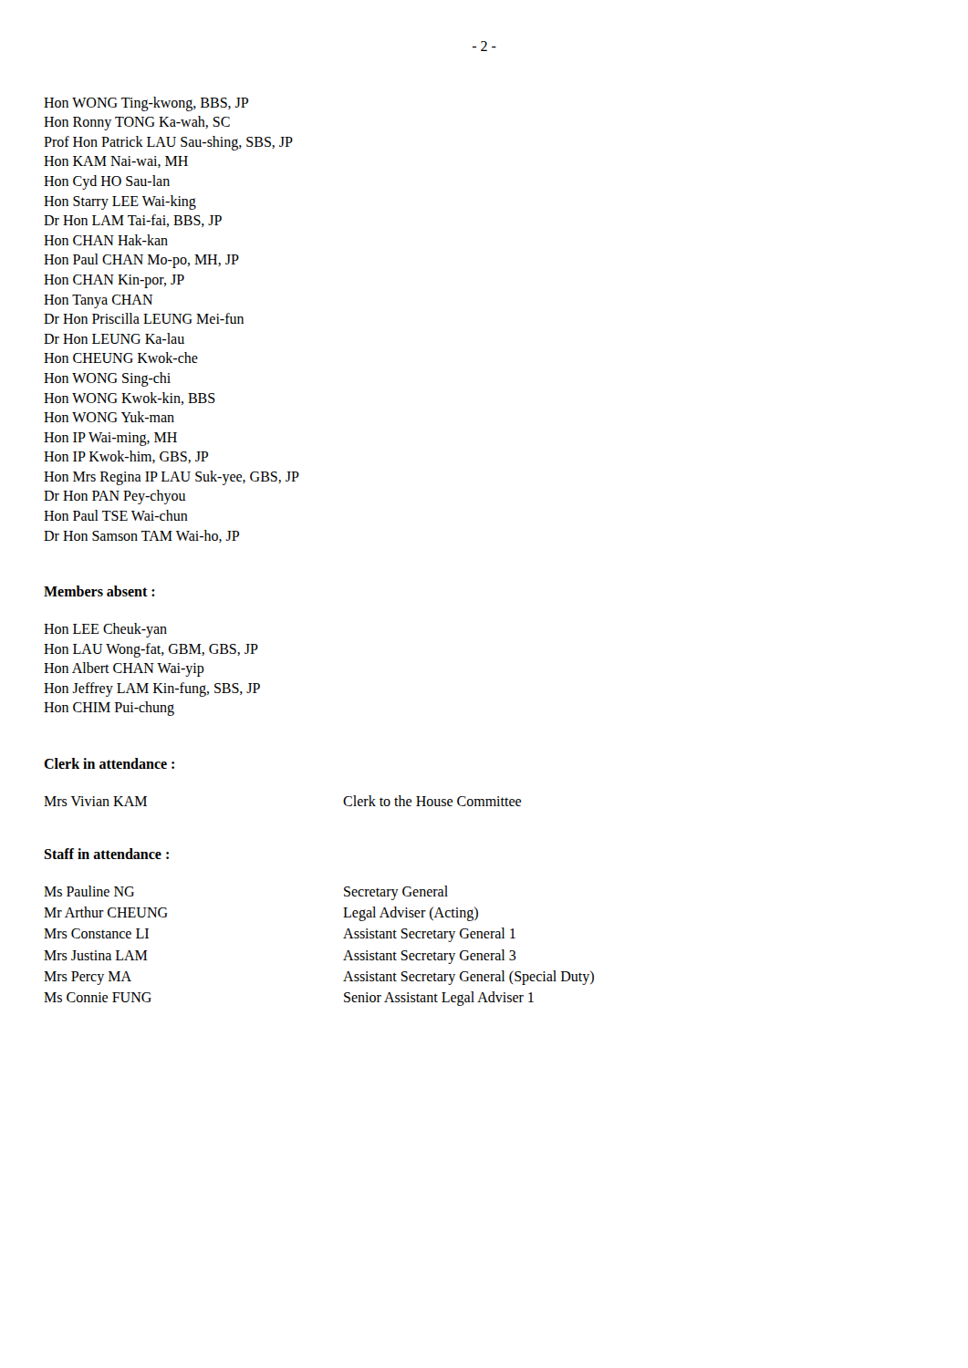- 2 -
Hon WONG Ting-kwong, BBS, JP
Hon Ronny TONG Ka-wah, SC
Prof Hon Patrick LAU Sau-shing, SBS, JP
Hon KAM Nai-wai, MH
Hon Cyd HO Sau-lan
Hon Starry LEE Wai-king
Dr Hon LAM Tai-fai, BBS, JP
Hon CHAN Hak-kan
Hon Paul CHAN Mo-po, MH, JP
Hon CHAN Kin-por, JP
Hon Tanya CHAN
Dr Hon Priscilla LEUNG Mei-fun
Dr Hon LEUNG Ka-lau
Hon CHEUNG Kwok-che
Hon WONG Sing-chi
Hon WONG Kwok-kin, BBS
Hon WONG Yuk-man
Hon IP Wai-ming, MH
Hon IP Kwok-him, GBS, JP
Hon Mrs Regina IP LAU Suk-yee, GBS, JP
Dr Hon PAN Pey-chyou
Hon Paul TSE Wai-chun
Dr Hon Samson TAM Wai-ho, JP
Members absent :
Hon LEE Cheuk-yan
Hon LAU Wong-fat, GBM, GBS, JP
Hon Albert CHAN Wai-yip
Hon Jeffrey LAM Kin-fung, SBS, JP
Hon CHIM Pui-chung
Clerk in attendance :
| Mrs Vivian KAM | Clerk to the House Committee |
Staff in attendance :
| Ms Pauline NG | Secretary General |
| Mr Arthur CHEUNG | Legal Adviser (Acting) |
| Mrs Constance LI | Assistant Secretary General 1 |
| Mrs Justina LAM | Assistant Secretary General 3 |
| Mrs Percy MA | Assistant Secretary General (Special Duty) |
| Ms Connie FUNG | Senior Assistant Legal Adviser 1 |